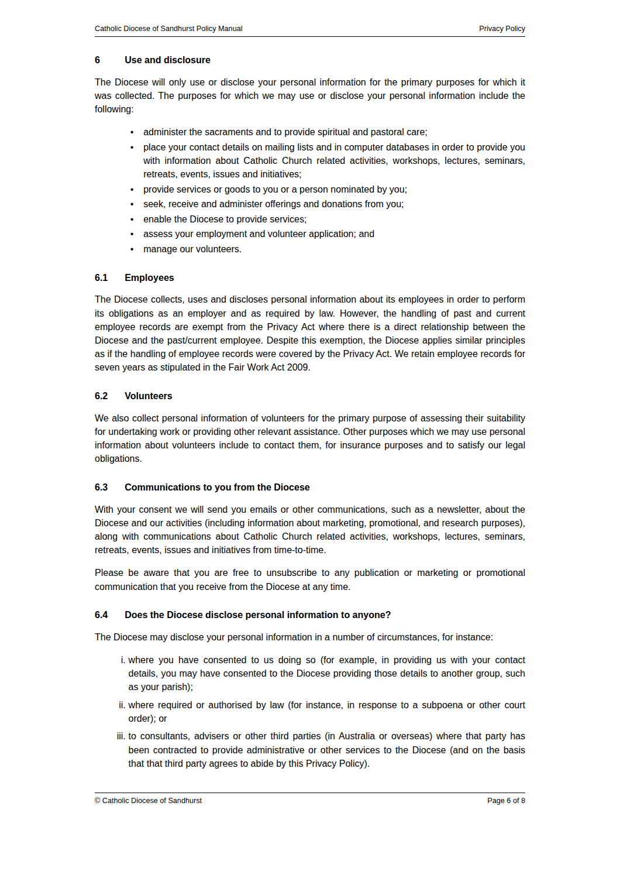Catholic Diocese of Sandhurst Policy Manual Privacy Policy
6 Use and disclosure
The Diocese will only use or disclose your personal information for the primary purposes for which it was collected. The purposes for which we may use or disclose your personal information include the following:
administer the sacraments and to provide spiritual and pastoral care;
place your contact details on mailing lists and in computer databases in order to provide you with information about Catholic Church related activities, workshops, lectures, seminars, retreats, events, issues and initiatives;
provide services or goods to you or a person nominated by you;
seek, receive and administer offerings and donations from you;
enable the Diocese to provide services;
assess your employment and volunteer application; and
manage our volunteers.
6.1 Employees
The Diocese collects, uses and discloses personal information about its employees in order to perform its obligations as an employer and as required by law. However, the handling of past and current employee records are exempt from the Privacy Act where there is a direct relationship between the Diocese and the past/current employee. Despite this exemption, the Diocese applies similar principles as if the handling of employee records were covered by the Privacy Act. We retain employee records for seven years as stipulated in the Fair Work Act 2009.
6.2 Volunteers
We also collect personal information of volunteers for the primary purpose of assessing their suitability for undertaking work or providing other relevant assistance. Other purposes which we may use personal information about volunteers include to contact them, for insurance purposes and to satisfy our legal obligations.
6.3 Communications to you from the Diocese
With your consent we will send you emails or other communications, such as a newsletter, about the Diocese and our activities (including information about marketing, promotional, and research purposes), along with communications about Catholic Church related activities, workshops, lectures, seminars, retreats, events, issues and initiatives from time-to-time.
Please be aware that you are free to unsubscribe to any publication or marketing or promotional communication that you receive from the Diocese at any time.
6.4 Does the Diocese disclose personal information to anyone?
The Diocese may disclose your personal information in a number of circumstances, for instance:
where you have consented to us doing so (for example, in providing us with your contact details, you may have consented to the Diocese providing those details to another group, such as your parish);
where required or authorised by law (for instance, in response to a subpoena or other court order); or
to consultants, advisers or other third parties (in Australia or overseas) where that party has been contracted to provide administrative or other services to the Diocese (and on the basis that that third party agrees to abide by this Privacy Policy).
© Catholic Diocese of Sandhurst Page 6 of 8